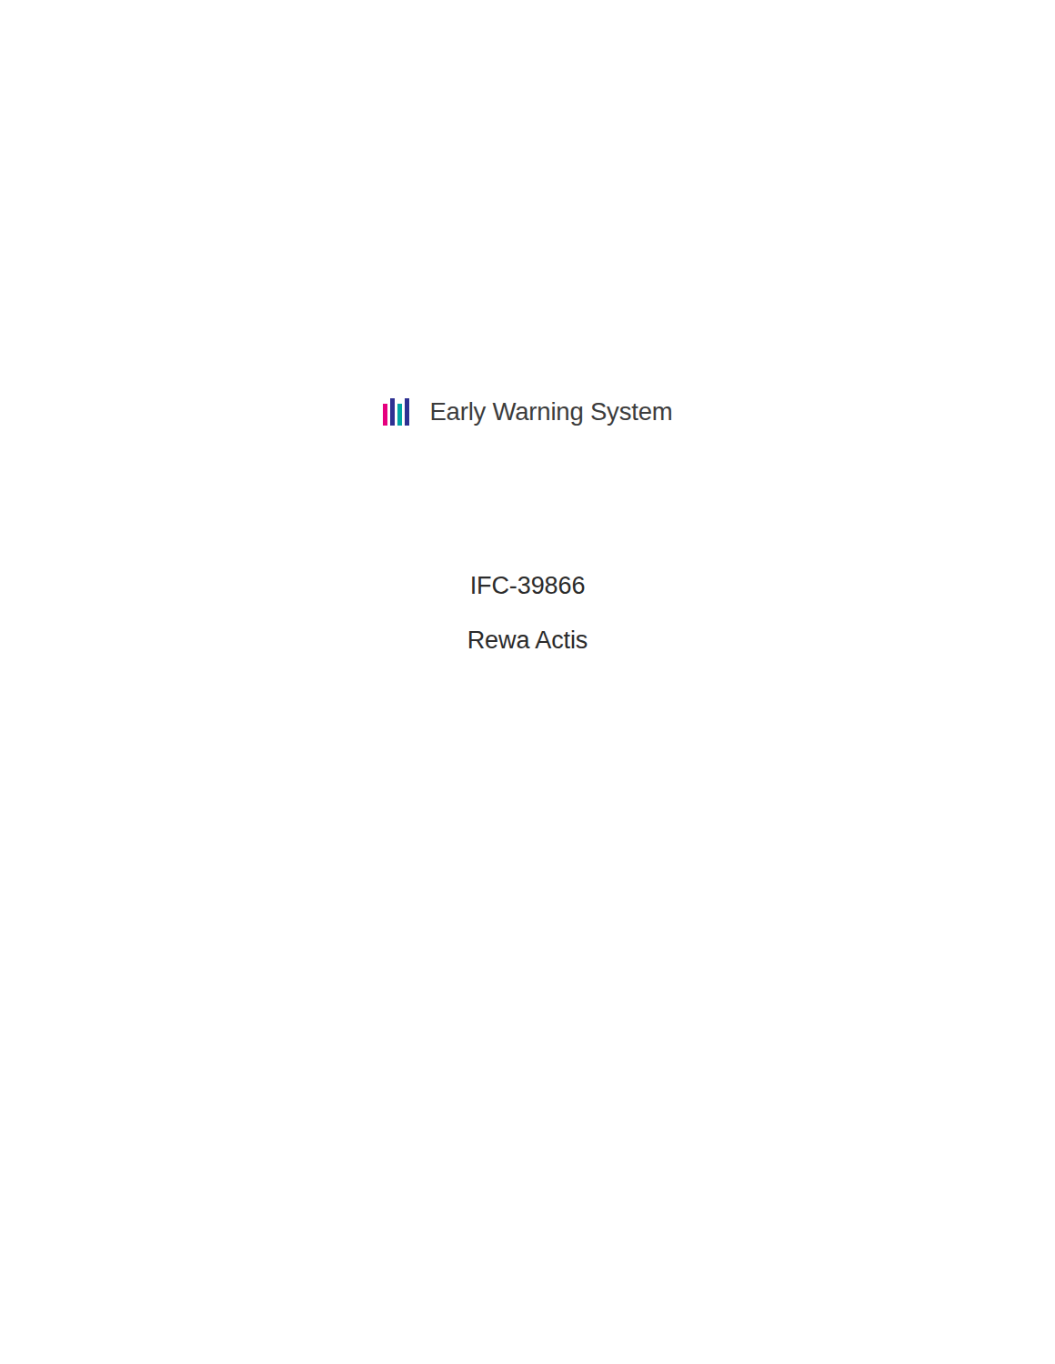Early Warning System
IFC-39866
Rewa Actis